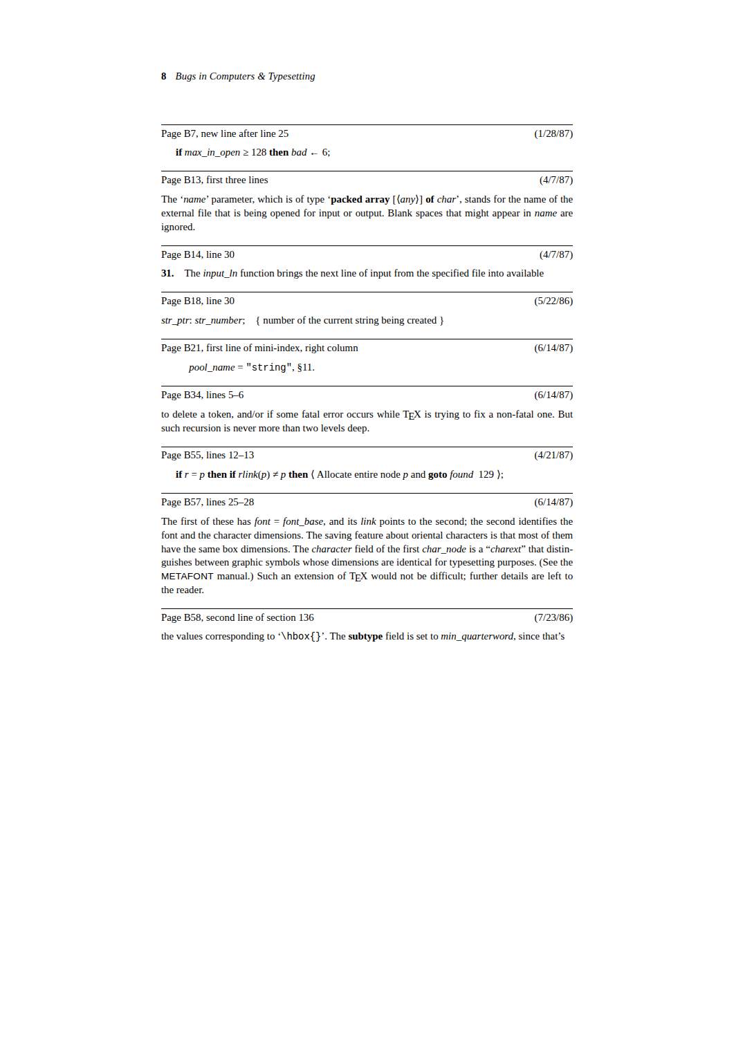8 Bugs in Computers & Typesetting
Page B7, new line after line 25 (1/28/87)
if max_in_open ≥ 128 then bad ← 6;
Page B13, first three lines (4/7/87)
The ‘name’ parameter, which is of type ‘packed array [⟨any⟩] of char’, stands for the name of the external file that is being opened for input or output. Blank spaces that might appear in name are ignored.
Page B14, line 30 (4/7/87)
31. The input_ln function brings the next line of input from the specified file into available
Page B18, line 30 (5/22/86)
str_ptr: str_number; { number of the current string being created }
Page B21, first line of mini-index, right column (6/14/87)
pool_name = "string", §11.
Page B34, lines 5–6 (6/14/87)
to delete a token, and/or if some fatal error occurs while TEX is trying to fix a non-fatal one. But such recursion is never more than two levels deep.
Page B55, lines 12–13 (4/21/87)
if r = p then if rlink(p) ≠ p then ⟨ Allocate entire node p and goto found 129 ⟩;
Page B57, lines 25–28 (6/14/87)
The first of these has font = font_base, and its link points to the second; the second identifies the font and the character dimensions. The saving feature about oriental characters is that most of them have the same box dimensions. The character field of the first char_node is a “charext” that distinguishes between graphic symbols whose dimensions are identical for typesetting purposes. (See the METAFONT manual.) Such an extension of TEX would not be difficult; further details are left to the reader.
Page B58, second line of section 136 (7/23/86)
the values corresponding to ‘\hbox{}’. The subtype field is set to min_quarterword, since that’s